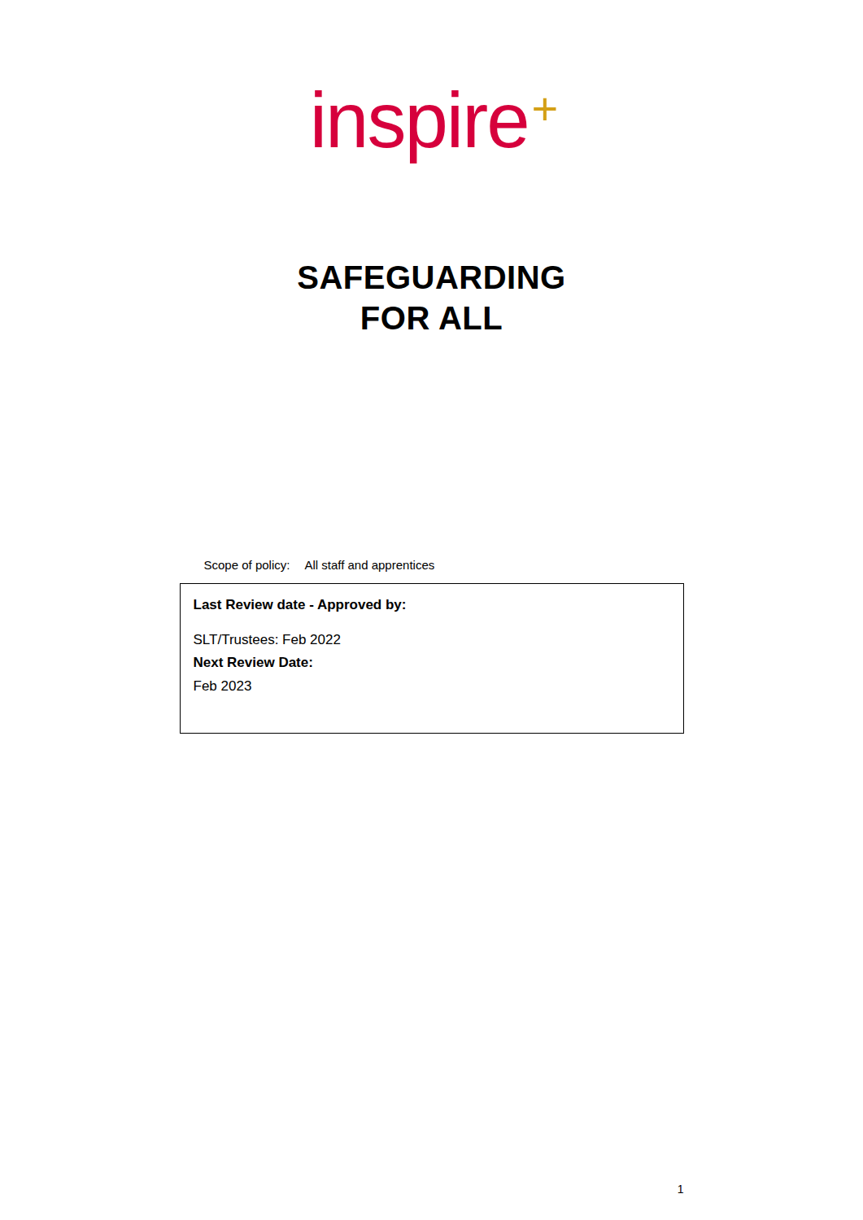inspire+
SAFEGUARDING
FOR ALL
Scope of policy: All staff and apprentices
Last Review date - Approved by:
SLT/Trustees: Feb 2022
Next Review Date:
Feb 2023
1